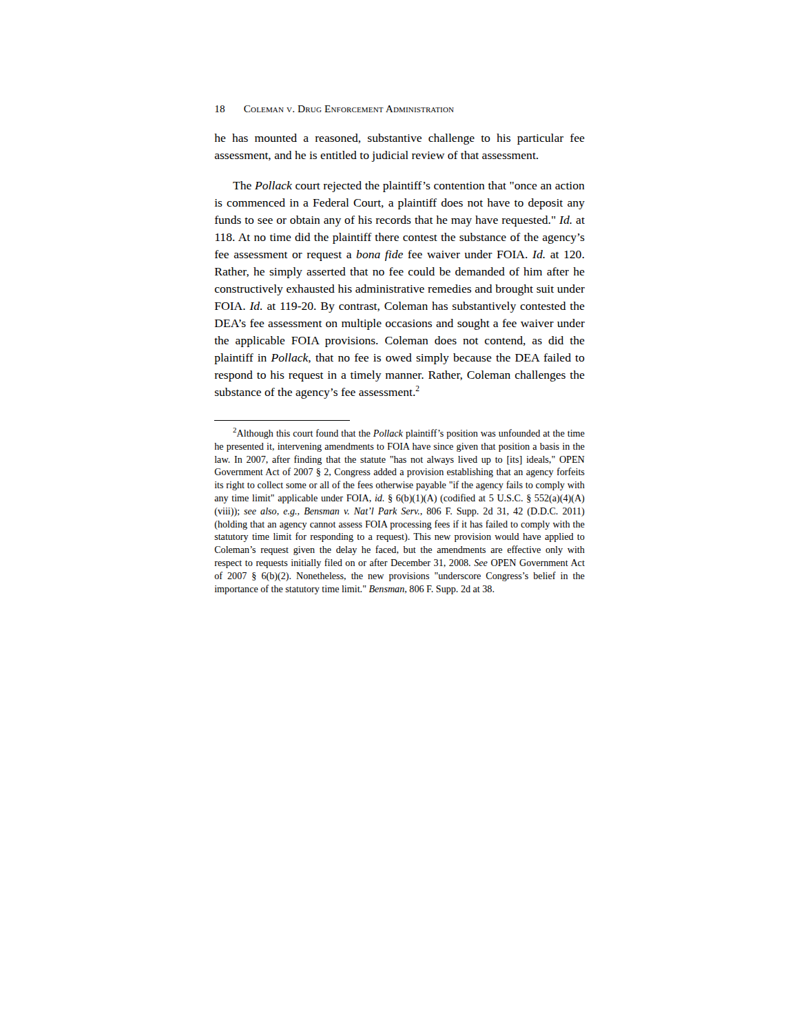18 Coleman v. Drug Enforcement Administration
he has mounted a reasoned, substantive challenge to his particular fee assessment, and he is entitled to judicial review of that assessment.
The Pollack court rejected the plaintiff’s contention that "once an action is commenced in a Federal Court, a plaintiff does not have to deposit any funds to see or obtain any of his records that he may have requested." Id. at 118. At no time did the plaintiff there contest the substance of the agency’s fee assessment or request a bona fide fee waiver under FOIA. Id. at 120. Rather, he simply asserted that no fee could be demanded of him after he constructively exhausted his administrative remedies and brought suit under FOIA. Id. at 119-20. By contrast, Coleman has substantively contested the DEA’s fee assessment on multiple occasions and sought a fee waiver under the applicable FOIA provisions. Coleman does not contend, as did the plaintiff in Pollack, that no fee is owed simply because the DEA failed to respond to his request in a timely manner. Rather, Coleman challenges the substance of the agency’s fee assessment.2
2Although this court found that the Pollack plaintiff’s position was unfounded at the time he presented it, intervening amendments to FOIA have since given that position a basis in the law. In 2007, after finding that the statute "has not always lived up to [its] ideals," OPEN Government Act of 2007 § 2, Congress added a provision establishing that an agency forfeits its right to collect some or all of the fees otherwise payable "if the agency fails to comply with any time limit" applicable under FOIA, id. § 6(b)(1)(A) (codified at 5 U.S.C. § 552(a)(4)(A)(viii)); see also, e.g., Bensman v. Nat’l Park Serv., 806 F. Supp. 2d 31, 42 (D.D.C. 2011) (holding that an agency cannot assess FOIA processing fees if it has failed to comply with the statutory time limit for responding to a request). This new provision would have applied to Coleman’s request given the delay he faced, but the amendments are effective only with respect to requests initially filed on or after December 31, 2008. See OPEN Government Act of 2007 § 6(b)(2). Nonetheless, the new provisions "underscore Congress’s belief in the importance of the statutory time limit." Bensman, 806 F. Supp. 2d at 38.